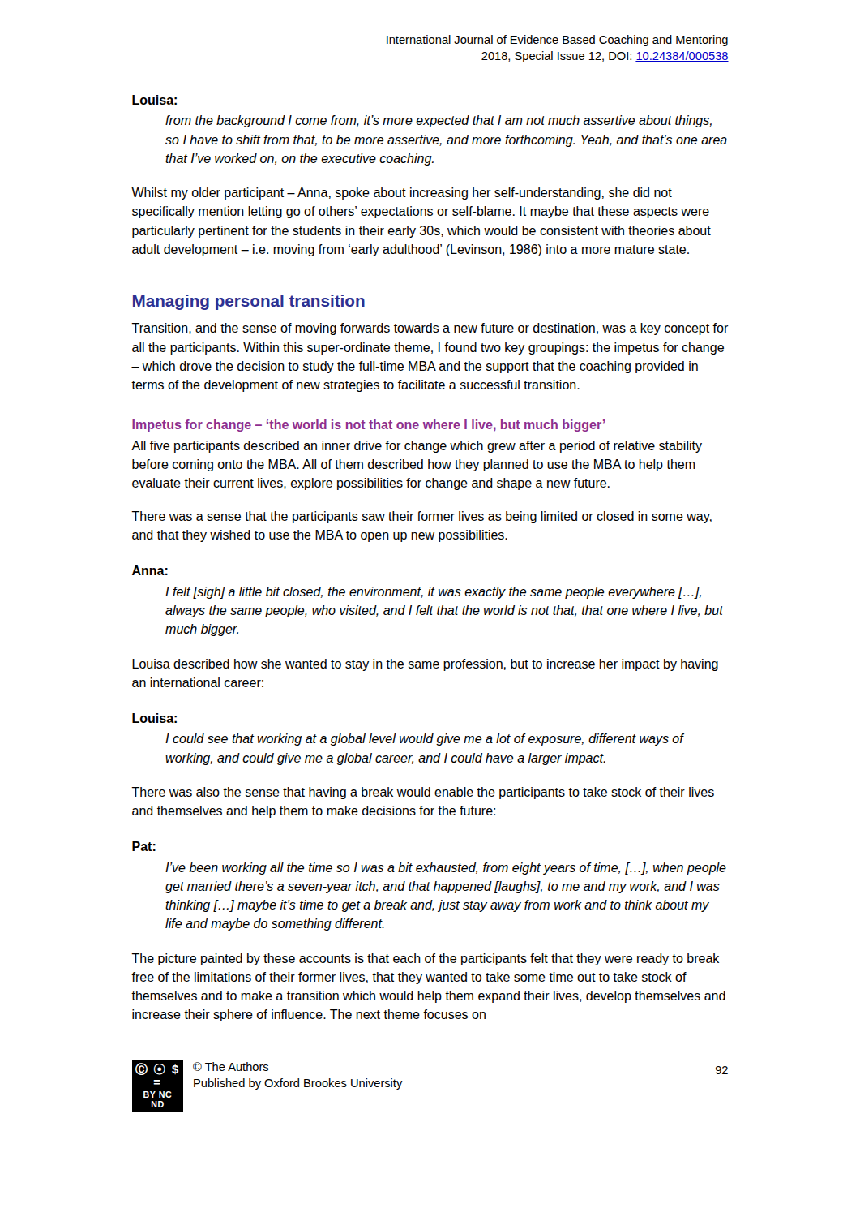International Journal of Evidence Based Coaching and Mentoring
2018, Special Issue 12, DOI: 10.24384/000538
Louisa:
from the background I come from, it’s more expected that I am not much assertive about things, so I have to shift from that, to be more assertive, and more forthcoming. Yeah, and that’s one area that I’ve worked on, on the executive coaching.
Whilst my older participant – Anna, spoke about increasing her self-understanding, she did not specifically mention letting go of others’ expectations or self-blame. It maybe that these aspects were particularly pertinent for the students in their early 30s, which would be consistent with theories about adult development – i.e. moving from ‘early adulthood’ (Levinson, 1986) into a more mature state.
Managing personal transition
Transition, and the sense of moving forwards towards a new future or destination, was a key concept for all the participants. Within this super-ordinate theme, I found two key groupings: the impetus for change – which drove the decision to study the full-time MBA and the support that the coaching provided in terms of the development of new strategies to facilitate a successful transition.
Impetus for change – ‘the world is not that one where I live, but much bigger’
All five participants described an inner drive for change which grew after a period of relative stability before coming onto the MBA. All of them described how they planned to use the MBA to help them evaluate their current lives, explore possibilities for change and shape a new future.
There was a sense that the participants saw their former lives as being limited or closed in some way, and that they wished to use the MBA to open up new possibilities.
Anna:
I felt [sigh] a little bit closed, the environment, it was exactly the same people everywhere […], always the same people, who visited, and I felt that the world is not that, that one where I live, but much bigger.
Louisa described how she wanted to stay in the same profession, but to increase her impact by having an international career:
Louisa:
I could see that working at a global level would give me a lot of exposure, different ways of working, and could give me a global career, and I could have a larger impact.
There was also the sense that having a break would enable the participants to take stock of their lives and themselves and help them to make decisions for the future:
Pat:
I’ve been working all the time so I was a bit exhausted, from eight years of time, […], when people get married there’s a seven-year itch, and that happened [laughs], to me and my work, and I was thinking […] maybe it’s time to get a break and, just stay away from work and to think about my life and maybe do something different.
The picture painted by these accounts is that each of the participants felt that they were ready to break free of the limitations of their former lives, that they wanted to take some time out to take stock of themselves and to make a transition which would help them expand their lives, develop themselves and increase their sphere of influence. The next theme focuses on
Ⓒ ☉ $ = BY NC ND
© The Authors
Published by Oxford Brookes University
92